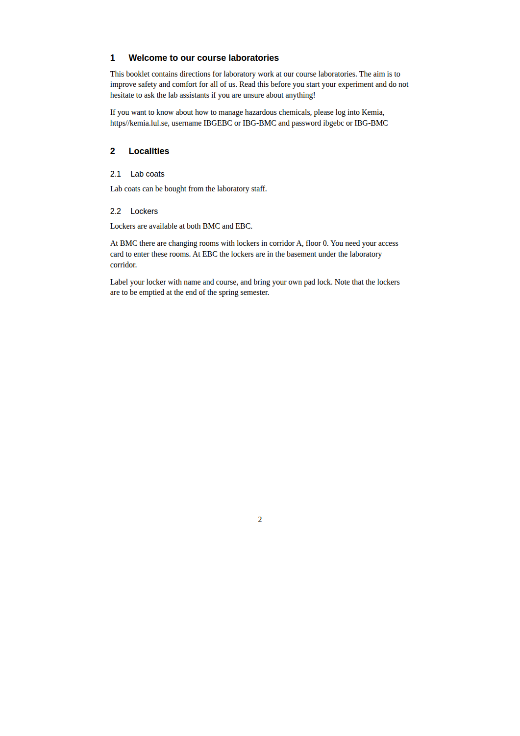1 Welcome to our course laboratories
This booklet contains directions for laboratory work at our course laboratories. The aim is to improve safety and comfort for all of us. Read this before you start your experiment and do not hesitate to ask the lab assistants if you are unsure about anything!
If you want to know about how to manage hazardous chemicals, please log into Kemia, https//kemia.lul.se, username IBGEBC or IBG-BMC and password ibgebc or IBG-BMC
2 Localities
2.1 Lab coats
Lab coats can be bought from the laboratory staff.
2.2 Lockers
Lockers are available at both BMC and EBC.
At BMC there are changing rooms with lockers in corridor A, floor 0. You need your access card to enter these rooms. At EBC the lockers are in the basement under the laboratory corridor.
Label your locker with name and course, and bring your own pad lock. Note that the lockers are to be emptied at the end of the spring semester.
2